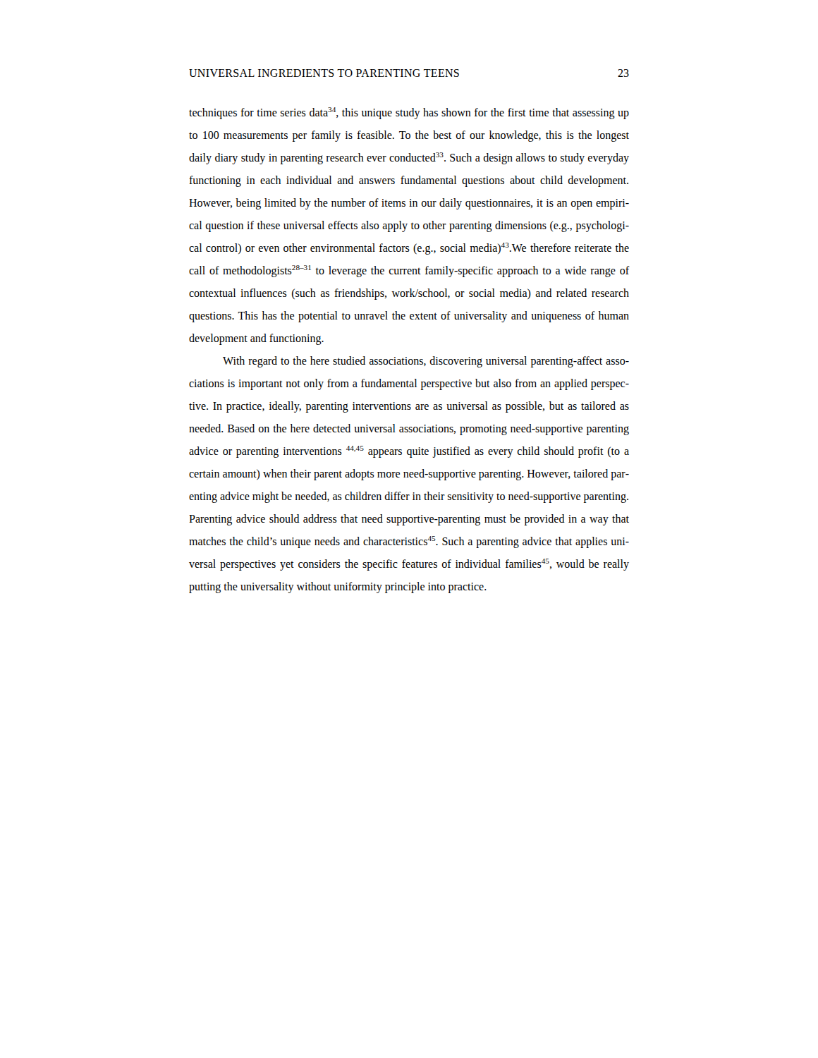Universal Ingredients to Parenting Teens 23
techniques for time series data34, this unique study has shown for the first time that assessing up to 100 measurements per family is feasible. To the best of our knowledge, this is the longest daily diary study in parenting research ever conducted33. Such a design allows to study everyday functioning in each individual and answers fundamental questions about child development. However, being limited by the number of items in our daily questionnaires, it is an open empirical question if these universal effects also apply to other parenting dimensions (e.g., psychological control) or even other environmental factors (e.g., social media)43.We therefore reiterate the call of methodologists28–31 to leverage the current family-specific approach to a wide range of contextual influences (such as friendships, work/school, or social media) and related research questions. This has the potential to unravel the extent of universality and uniqueness of human development and functioning.
With regard to the here studied associations, discovering universal parenting-affect associations is important not only from a fundamental perspective but also from an applied perspective. In practice, ideally, parenting interventions are as universal as possible, but as tailored as needed. Based on the here detected universal associations, promoting need-supportive parenting advice or parenting interventions 44,45 appears quite justified as every child should profit (to a certain amount) when their parent adopts more need-supportive parenting. However, tailored parenting advice might be needed, as children differ in their sensitivity to need-supportive parenting. Parenting advice should address that need supportive-parenting must be provided in a way that matches the child’s unique needs and characteristics45. Such a parenting advice that applies universal perspectives yet considers the specific features of individual families45, would be really putting the universality without uniformity principle into practice.